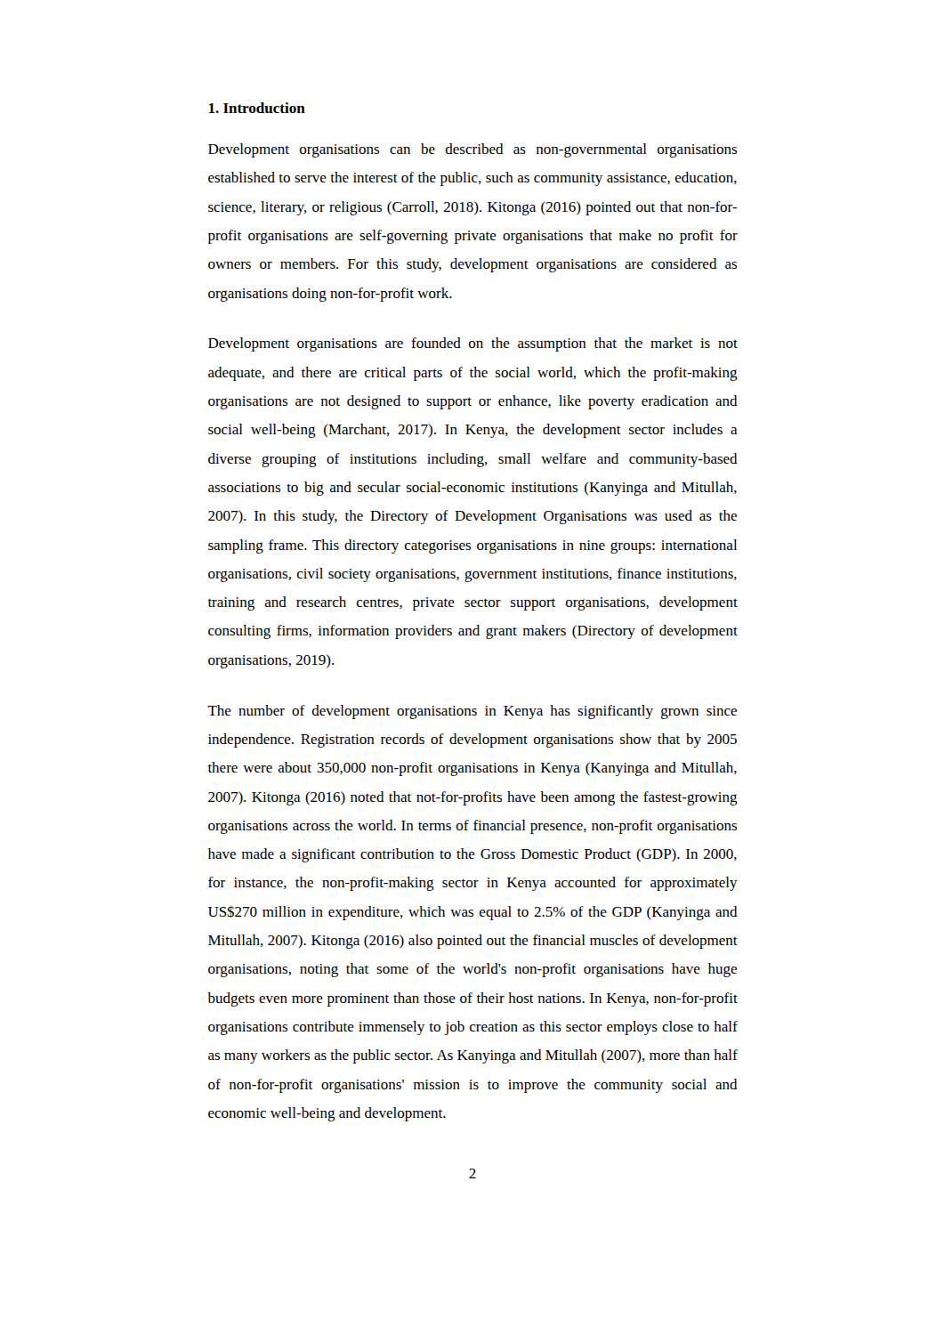1. Introduction
Development organisations can be described as non-governmental organisations established to serve the interest of the public, such as community assistance, education, science, literary, or religious (Carroll, 2018). Kitonga (2016) pointed out that non-for-profit organisations are self-governing private organisations that make no profit for owners or members. For this study, development organisations are considered as organisations doing non-for-profit work.
Development organisations are founded on the assumption that the market is not adequate, and there are critical parts of the social world, which the profit-making organisations are not designed to support or enhance, like poverty eradication and social well-being (Marchant, 2017). In Kenya, the development sector includes a diverse grouping of institutions including, small welfare and community-based associations to big and secular social-economic institutions (Kanyinga and Mitullah, 2007). In this study, the Directory of Development Organisations was used as the sampling frame. This directory categorises organisations in nine groups: international organisations, civil society organisations, government institutions, finance institutions, training and research centres, private sector support organisations, development consulting firms, information providers and grant makers (Directory of development organisations, 2019).
The number of development organisations in Kenya has significantly grown since independence. Registration records of development organisations show that by 2005 there were about 350,000 non-profit organisations in Kenya (Kanyinga and Mitullah, 2007). Kitonga (2016) noted that not-for-profits have been among the fastest-growing organisations across the world. In terms of financial presence, non-profit organisations have made a significant contribution to the Gross Domestic Product (GDP). In 2000, for instance, the non-profit-making sector in Kenya accounted for approximately US$270 million in expenditure, which was equal to 2.5% of the GDP (Kanyinga and Mitullah, 2007). Kitonga (2016) also pointed out the financial muscles of development organisations, noting that some of the world's non-profit organisations have huge budgets even more prominent than those of their host nations. In Kenya, non-for-profit organisations contribute immensely to job creation as this sector employs close to half as many workers as the public sector. As Kanyinga and Mitullah (2007), more than half of non-for-profit organisations' mission is to improve the community social and economic well-being and development.
2